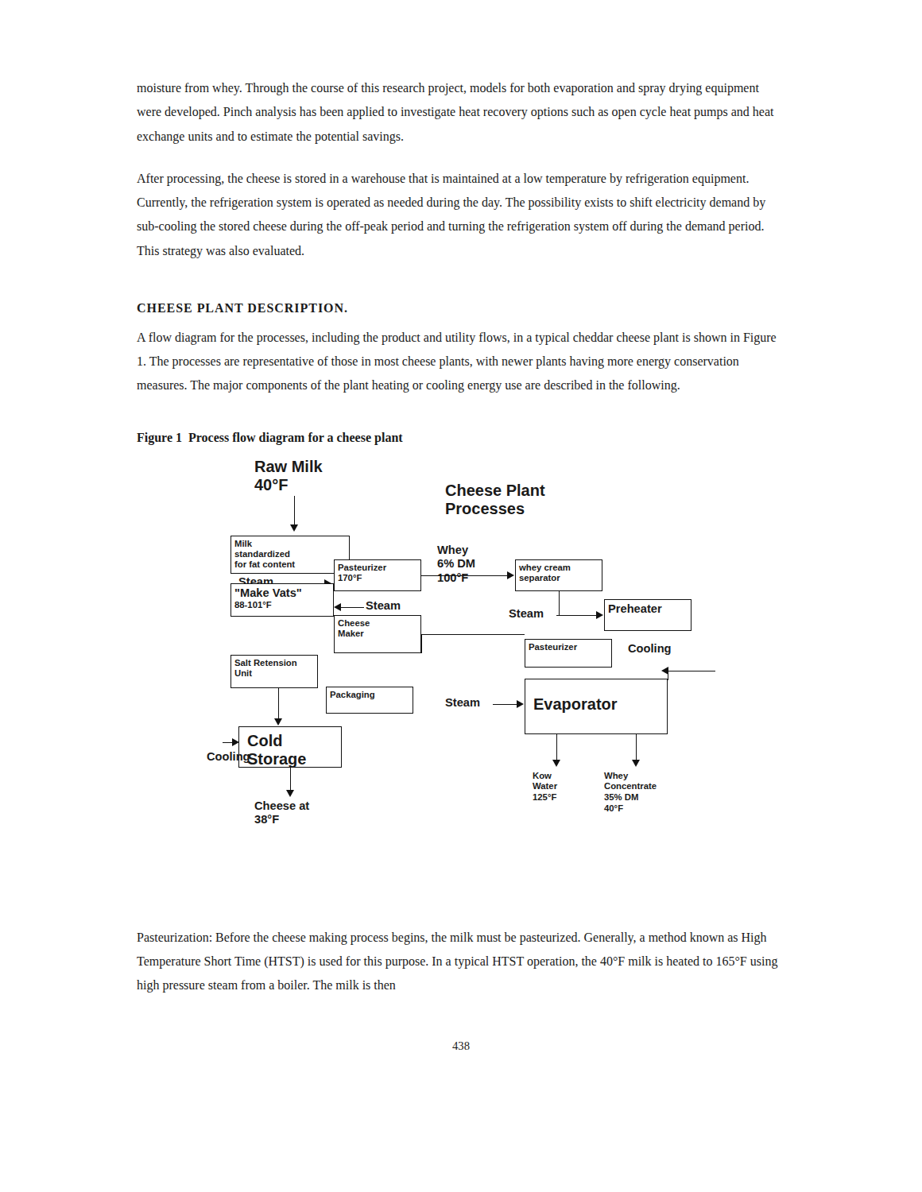moisture from whey. Through the course of this research project, models for both evaporation and spray drying equipment were developed. Pinch analysis has been applied to investigate heat recovery options such as open cycle heat pumps and heat exchange units and to estimate the potential savings.
After processing, the cheese is stored in a warehouse that is maintained at a low temperature by refrigeration equipment. Currently, the refrigeration system is operated as needed during the day. The possibility exists to shift electricity demand by sub-cooling the stored cheese during the off-peak period and turning the refrigeration system off during the demand period. This strategy was also evaluated.
CHEESE PLANT DESCRIPTION.
A flow diagram for the processes, including the product and utility flows, in a typical cheddar cheese plant is shown in Figure 1. The processes are representative of those in most cheese plants, with newer plants having more energy conservation measures. The major components of the plant heating or cooling energy use are described in the following.
Figure 1 Process flow diagram for a cheese plant
Raw Milk
40°F
Cheese Plant
Processes
Milk
standardized
for fat content
Pasteurizer
170°F
Steam
Whey
6% DM
100°F
whey cream
separator
"Make Vats"
88-101°F
Steam
Cheese
Maker
Preheater
Steam
Pasteurizer
Cooling
Salt Retension
Unit
Evaporator
Steam
Packaging
Cold
Storage
Cooling
Cheese at
38°F
Kow
Water
125°F
Whey
Concentrate
35% DM
40°F
Pasteurization: Before the cheese making process begins, the milk must be pasteurized. Generally, a method known as High Temperature Short Time (HTST) is used for this purpose. In a typical HTST operation, the 40°F milk is heated to 165°F using high pressure steam from a boiler. The milk is then
438